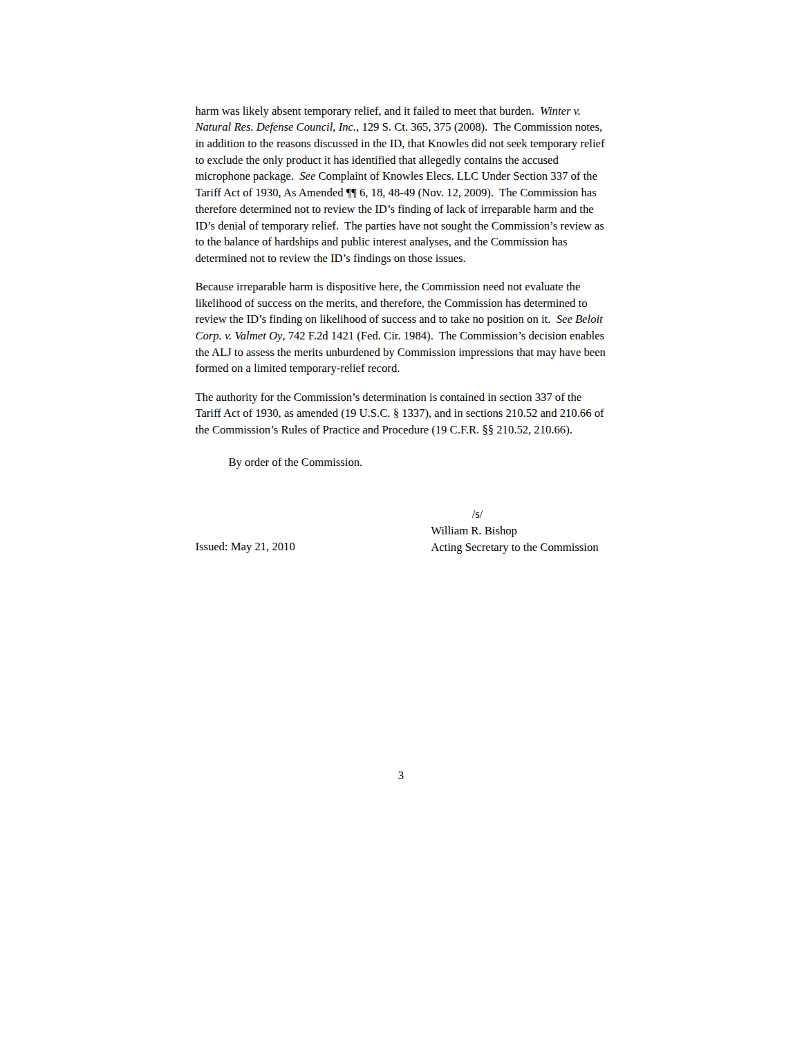harm was likely absent temporary relief, and it failed to meet that burden. Winter v. Natural Res. Defense Council, Inc., 129 S. Ct. 365, 375 (2008). The Commission notes, in addition to the reasons discussed in the ID, that Knowles did not seek temporary relief to exclude the only product it has identified that allegedly contains the accused microphone package. See Complaint of Knowles Elecs. LLC Under Section 337 of the Tariff Act of 1930, As Amended ¶¶ 6, 18, 48-49 (Nov. 12, 2009). The Commission has therefore determined not to review the ID’s finding of lack of irreparable harm and the ID’s denial of temporary relief. The parties have not sought the Commission’s review as to the balance of hardships and public interest analyses, and the Commission has determined not to review the ID’s findings on those issues.
Because irreparable harm is dispositive here, the Commission need not evaluate the likelihood of success on the merits, and therefore, the Commission has determined to review the ID’s finding on likelihood of success and to take no position on it. See Beloit Corp. v. Valmet Oy, 742 F.2d 1421 (Fed. Cir. 1984). The Commission’s decision enables the ALJ to assess the merits unburdened by Commission impressions that may have been formed on a limited temporary-relief record.
The authority for the Commission’s determination is contained in section 337 of the Tariff Act of 1930, as amended (19 U.S.C. § 1337), and in sections 210.52 and 210.66 of the Commission’s Rules of Practice and Procedure (19 C.F.R. §§ 210.52, 210.66).
By order of the Commission.
/s/ William R. Bishop Acting Secretary to the Commission
Issued: May 21, 2010
3